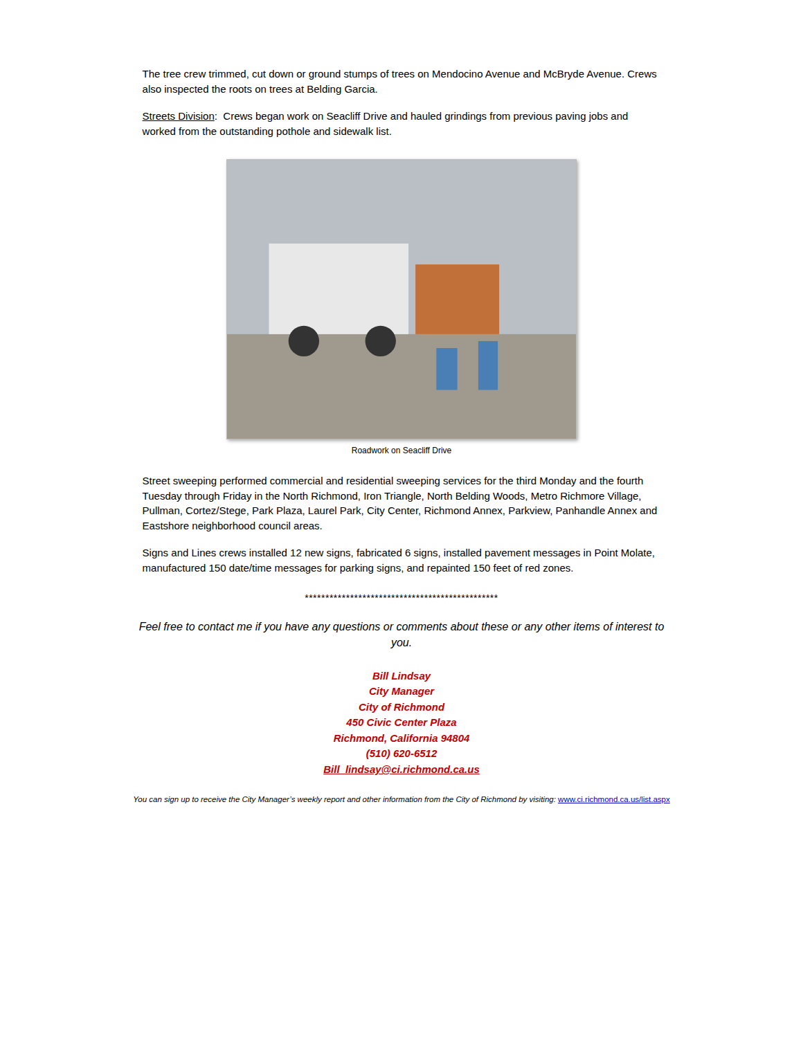The tree crew trimmed, cut down or ground stumps of trees on Mendocino Avenue and McBryde Avenue. Crews also inspected the roots on trees at Belding Garcia.
Streets Division: Crews began work on Seacliff Drive and hauled grindings from previous paving jobs and worked from the outstanding pothole and sidewalk list.
Roadwork on Seacliff Drive
Street sweeping performed commercial and residential sweeping services for the third Monday and the fourth Tuesday through Friday in the North Richmond, Iron Triangle, North Belding Woods, Metro Richmore Village, Pullman, Cortez/Stege, Park Plaza, Laurel Park, City Center, Richmond Annex, Parkview, Panhandle Annex and Eastshore neighborhood council areas.
Signs and Lines crews installed 12 new signs, fabricated 6 signs, installed pavement messages in Point Molate, manufactured 150 date/time messages for parking signs, and repainted 150 feet of red zones.
***********************************************
Feel free to contact me if you have any questions or comments about these or any other items of interest to you.
Bill Lindsay
City Manager
City of Richmond
450 Civic Center Plaza
Richmond, California 94804
(510) 620-6512
Bill_lindsay@ci.richmond.ca.us
You can sign up to receive the City Manager’s weekly report and other information from the City of Richmond by visiting: www.ci.richmond.ca.us/list.aspx